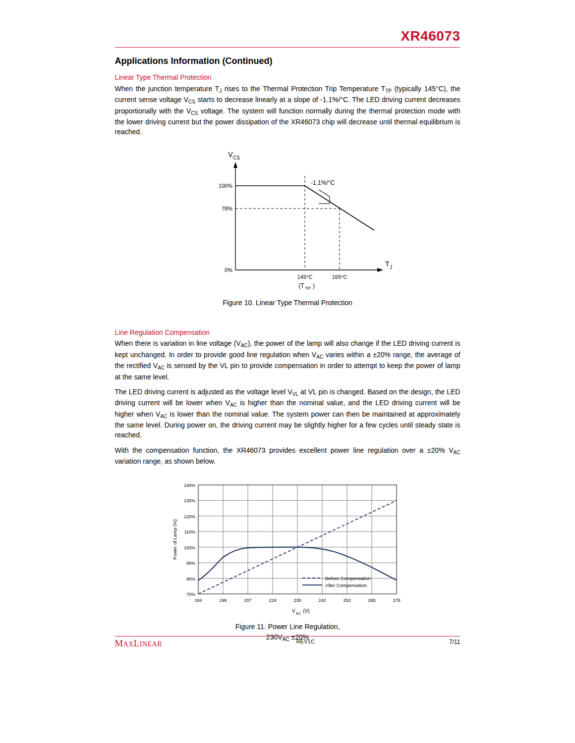XR46073
Applications Information (Continued)
Linear Type Thermal Protection
When the junction temperature TJ rises to the Thermal Protection Trip Temperature TTP (typically 145°C), the current sense voltage VCS starts to decrease linearly at a slope of -1.1%/°C. The LED driving current decreases proportionally with the VCS voltage. The system will function normally during the thermal protection mode with the lower driving current but the power dissipation of the XR46073 chip will decrease until thermal equilibrium is reached.
V CS T J 100% 78% 0% -1.1%/°C 145°C 165°C (T TP )
Figure 10. Linear Type Thermal Protection
Line Regulation Compensation
When there is variation in line voltage (VAC), the power of the lamp will also change if the LED driving current is kept unchanged. In order to provide good line regulation when VAC varies within a ±20% range, the average of the rectified VAC is sensed by the VL pin to provide compensation in order to attempt to keep the power of lamp at the same level.
The LED driving current is adjusted as the voltage level VVL at VL pin is changed. Based on the design, the LED driving current will be lower when VAC is higher than the nominal value, and the LED driving current will be higher when VAC is lower than the nominal value. The system power can then be maintained at approximately the same level. During power on, the driving current may be slightly higher for a few cycles until steady state is reached.
With the compensation function, the XR46073 provides excellent power line regulation over a ±20% VAC variation range, as shown below.
140% 130% 120% 110% 100% 90% 80% 70% Power of Lamp (%) 184 196 207 219 230 242 253 265 276 V AC (V) Before Compensation After Compensation
Figure 11. Power Line Regulation, 230VAC ±20%
MAXLINEAR
REV1C
7/11